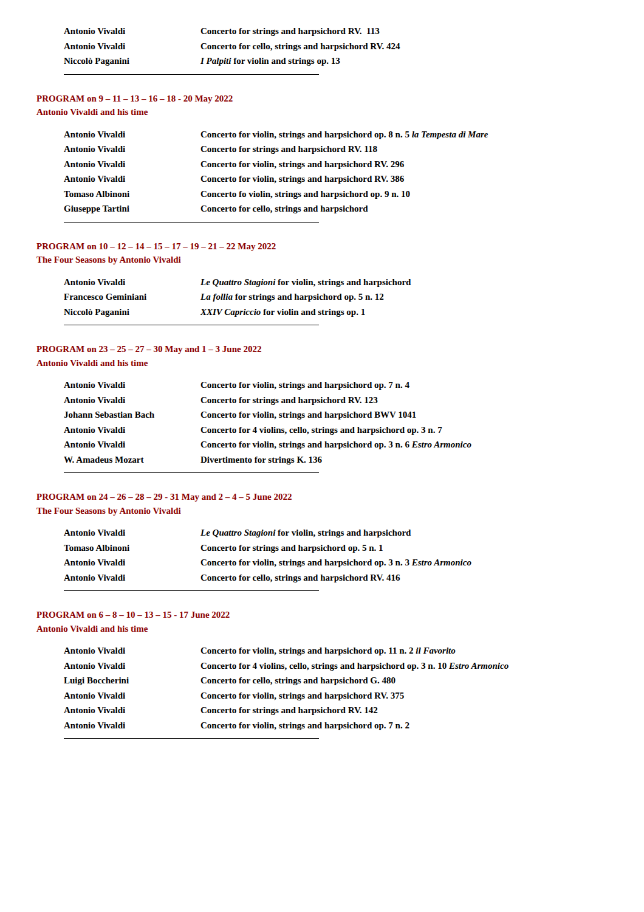Antonio Vivaldi Concerto for strings and harpsichord RV. 113
Antonio Vivaldi Concerto for cello, strings and harpsichord RV. 424
Niccolò Paganini I Palpiti for violin and strings op. 13
PROGRAM on 9 – 11 – 13 – 16 – 18 - 20 May 2022 Antonio Vivaldi and his time
Antonio Vivaldi Concerto for violin, strings and harpsichord op. 8 n. 5 la Tempesta di Mare
Antonio Vivaldi Concerto for strings and harpsichord RV. 118
Antonio Vivaldi Concerto for violin, strings and harpsichord RV. 296
Antonio Vivaldi Concerto for violin, strings and harpsichord RV. 386
Tomaso Albinoni Concerto fo violin, strings and harpsichord op. 9 n. 10
Giuseppe Tartini Concerto for cello, strings and harpsichord
PROGRAM on 10 – 12 – 14 – 15 – 17 – 19 – 21 – 22 May 2022 The Four Seasons by Antonio Vivaldi
Antonio Vivaldi Le Quattro Stagioni for violin, strings and harpsichord
Francesco Geminiani La follia for strings and harpsichord op. 5 n. 12
Niccolò Paganini XXIV Capriccio for violin and strings op. 1
PROGRAM on 23 – 25 – 27 – 30 May and 1 – 3 June 2022 Antonio Vivaldi and his time
Antonio Vivaldi Concerto for violin, strings and harpsichord op. 7 n. 4
Antonio Vivaldi Concerto for strings and harpsichord RV. 123
Johann Sebastian Bach Concerto for violin, strings and harpsichord BWV 1041
Antonio Vivaldi Concerto for 4 violins, cello, strings and harpsichord op. 3 n. 7
Antonio Vivaldi Concerto for violin, strings and harpsichord op. 3 n. 6 Estro Armonico
W. Amadeus Mozart Divertimento for strings K. 136
PROGRAM on 24 – 26 – 28 – 29 - 31 May and 2 – 4 – 5 June 2022 The Four Seasons by Antonio Vivaldi
Antonio Vivaldi Le Quattro Stagioni for violin, strings and harpsichord
Tomaso Albinoni Concerto for strings and harpsichord op. 5 n. 1
Antonio Vivaldi Concerto for violin, strings and harpsichord op. 3 n. 3 Estro Armonico
Antonio Vivaldi Concerto for cello, strings and harpsichord RV. 416
PROGRAM on 6 – 8 – 10 – 13 – 15 - 17 June 2022 Antonio Vivaldi and his time
Antonio Vivaldi Concerto for violin, strings and harpsichord op. 11 n. 2 il Favorito
Antonio Vivaldi Concerto for 4 violins, cello, strings and harpsichord op. 3 n. 10 Estro Armonico
Luigi Boccherini Concerto for cello, strings and harpsichord G. 480
Antonio Vivaldi Concerto for violin, strings and harpsichord RV. 375
Antonio Vivaldi Concerto for strings and harpsichord RV. 142
Antonio Vivaldi Concerto for violin, strings and harpsichord op. 7 n. 2